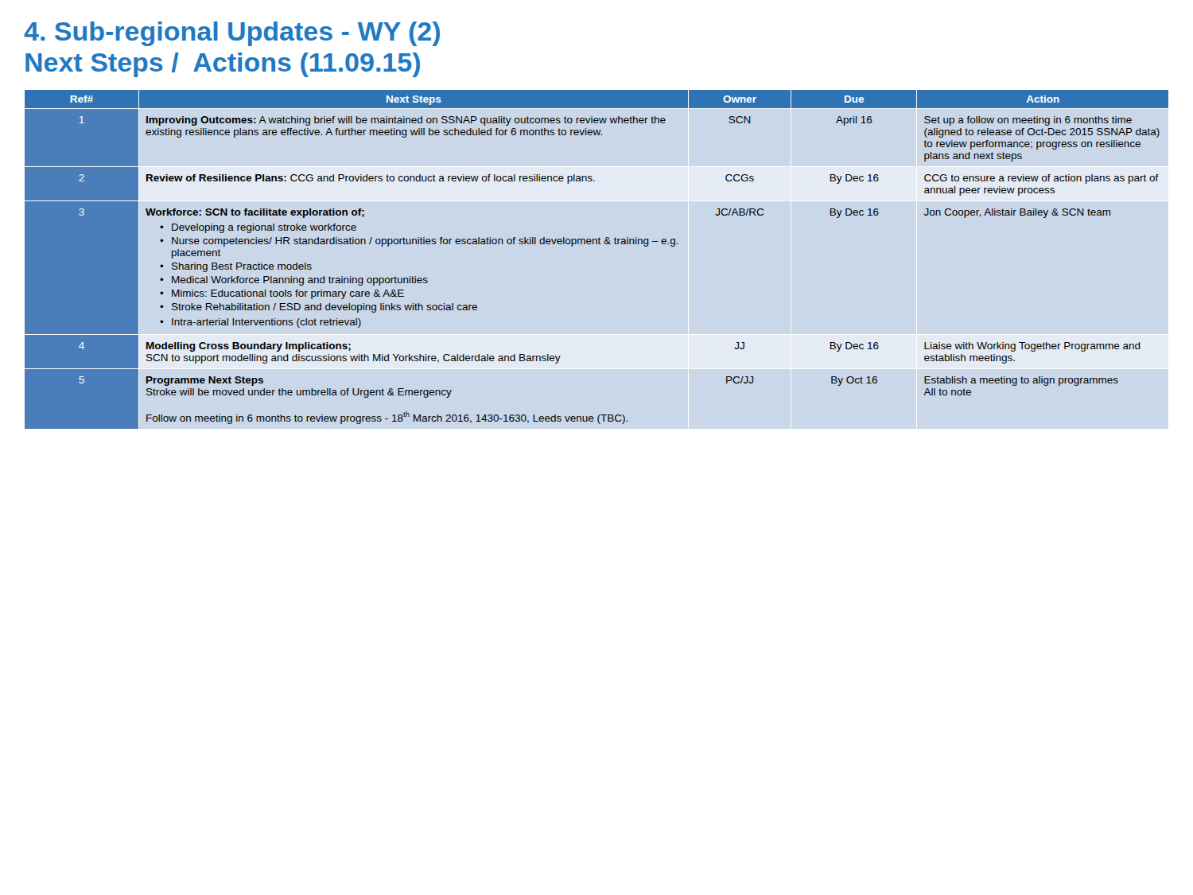4. Sub-regional Updates - WY (2)Next Steps / Actions (11.09.15)
| Ref# | Next Steps | Owner | Due | Action |
| --- | --- | --- | --- | --- |
| 1 | Improving Outcomes: A watching brief will be maintained on SSNAP quality outcomes to review whether the existing resilience plans are effective. A further meeting will be scheduled for 6 months to review. | SCN | April 16 | Set up a follow on meeting in 6 months time (aligned to release of Oct-Dec 2015 SSNAP data) to review performance; progress on resilience plans and next steps |
| 2 | Review of Resilience Plans: CCG and Providers to conduct a review of local resilience plans. | CCGs | By Dec 16 | CCG to ensure a review of action plans as part of annual peer review process |
| 3 | Workforce: SCN to facilitate exploration of; Developing a regional stroke workforce Nurse competencies/ HR standardisation / opportunities for escalation of skill development & training – e.g. placement Sharing Best Practice models Medical Workforce Planning and training opportunities Mimics: Educational tools for primary care & A&E Stroke Rehabilitation / ESD and developing links with social care Intra-arterial Interventions (clot retrieval) | JC/AB/RC | By Dec 16 | Jon Cooper, Alistair Bailey & SCN team |
| 4 | Modelling Cross Boundary Implications; SCN to support modelling and discussions with Mid Yorkshire, Calderdale and Barnsley | JJ | By Dec 16 | Liaise with Working Together Programme and establish meetings. |
| 5 | Programme Next Steps Stroke will be moved under the umbrella of Urgent & Emergency Follow on meeting in 6 months to review progress - 18 th March 2016, 1430-1630, Leeds venue (TBC). | PC/JJ | By Oct 16 | Establish a meeting to align programmes All to note |